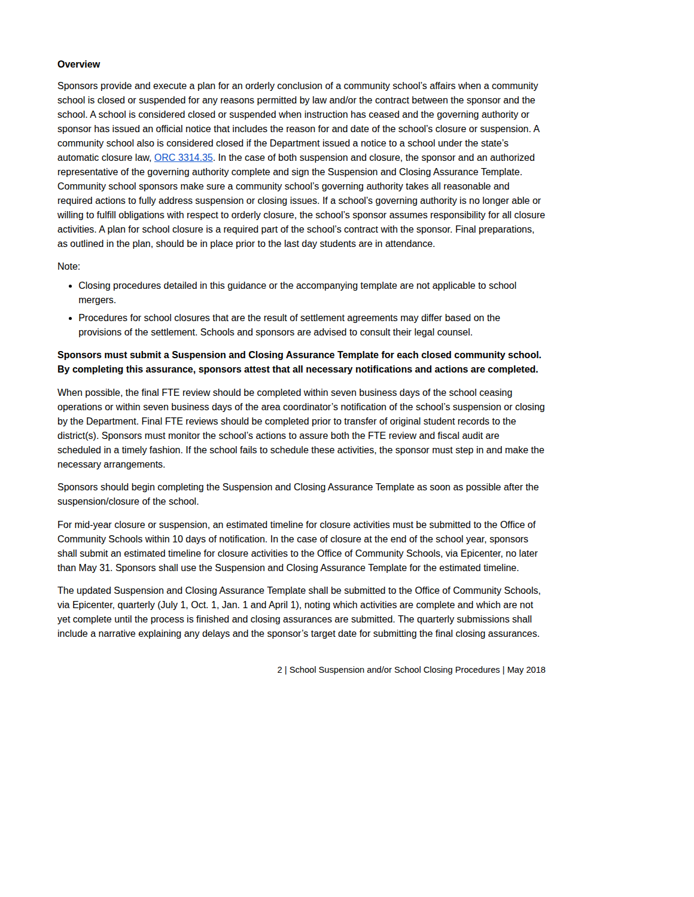Overview
Sponsors provide and execute a plan for an orderly conclusion of a community school’s affairs when a community school is closed or suspended for any reasons permitted by law and/or the contract between the sponsor and the school. A school is considered closed or suspended when instruction has ceased and the governing authority or sponsor has issued an official notice that includes the reason for and date of the school’s closure or suspension. A community school also is considered closed if the Department issued a notice to a school under the state’s automatic closure law, ORC 3314.35. In the case of both suspension and closure, the sponsor and an authorized representative of the governing authority complete and sign the Suspension and Closing Assurance Template. Community school sponsors make sure a community school’s governing authority takes all reasonable and required actions to fully address suspension or closing issues. If a school’s governing authority is no longer able or willing to fulfill obligations with respect to orderly closure, the school’s sponsor assumes responsibility for all closure activities. A plan for school closure is a required part of the school’s contract with the sponsor. Final preparations, as outlined in the plan, should be in place prior to the last day students are in attendance.
Note:
Closing procedures detailed in this guidance or the accompanying template are not applicable to school mergers.
Procedures for school closures that are the result of settlement agreements may differ based on the provisions of the settlement. Schools and sponsors are advised to consult their legal counsel.
Sponsors must submit a Suspension and Closing Assurance Template for each closed community school. By completing this assurance, sponsors attest that all necessary notifications and actions are completed.
When possible, the final FTE review should be completed within seven business days of the school ceasing operations or within seven business days of the area coordinator’s notification of the school’s suspension or closing by the Department. Final FTE reviews should be completed prior to transfer of original student records to the district(s). Sponsors must monitor the school’s actions to assure both the FTE review and fiscal audit are scheduled in a timely fashion. If the school fails to schedule these activities, the sponsor must step in and make the necessary arrangements.
Sponsors should begin completing the Suspension and Closing Assurance Template as soon as possible after the suspension/closure of the school.
For mid-year closure or suspension, an estimated timeline for closure activities must be submitted to the Office of Community Schools within 10 days of notification. In the case of closure at the end of the school year, sponsors shall submit an estimated timeline for closure activities to the Office of Community Schools, via Epicenter, no later than May 31. Sponsors shall use the Suspension and Closing Assurance Template for the estimated timeline.
The updated Suspension and Closing Assurance Template shall be submitted to the Office of Community Schools, via Epicenter, quarterly (July 1, Oct. 1, Jan. 1 and April 1), noting which activities are complete and which are not yet complete until the process is finished and closing assurances are submitted. The quarterly submissions shall include a narrative explaining any delays and the sponsor’s target date for submitting the final closing assurances.
2 | School Suspension and/or School Closing Procedures | May 2018